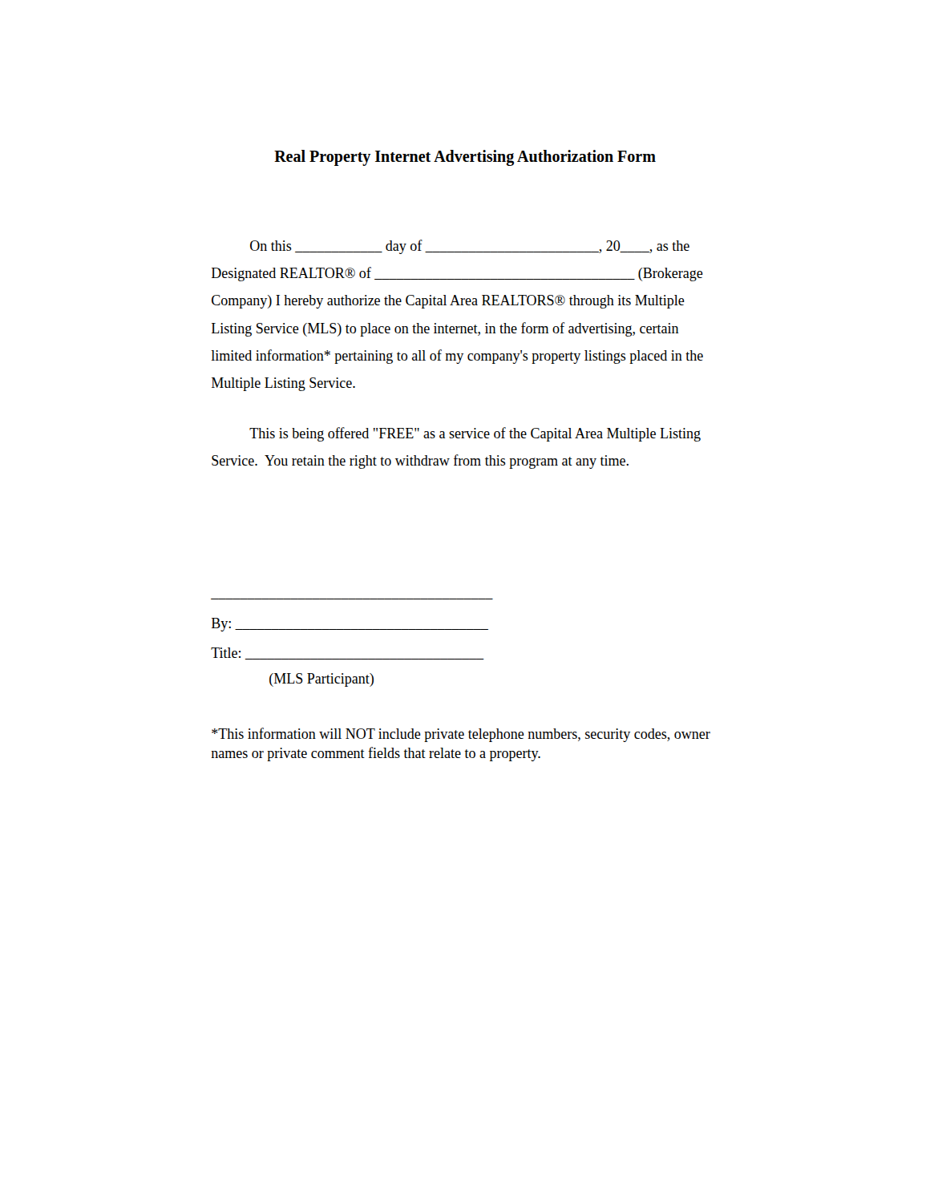Real Property Internet Advertising Authorization Form
On this ____________ day of ________________________, 20____, as the Designated REALTOR® of ____________________________________ (Brokerage Company) I hereby authorize the Capital Area REALTORS® through its Multiple Listing Service (MLS) to place on the internet, in the form of advertising, certain limited information* pertaining to all of my company's property listings placed in the Multiple Listing Service.
This is being offered "FREE" as a service of the Capital Area Multiple Listing Service. You retain the right to withdraw from this program at any time.
_______________________________________
By: ___________________________________
Title: _________________________________
(MLS Participant)
*This information will NOT include private telephone numbers, security codes, owner names or private comment fields that relate to a property.